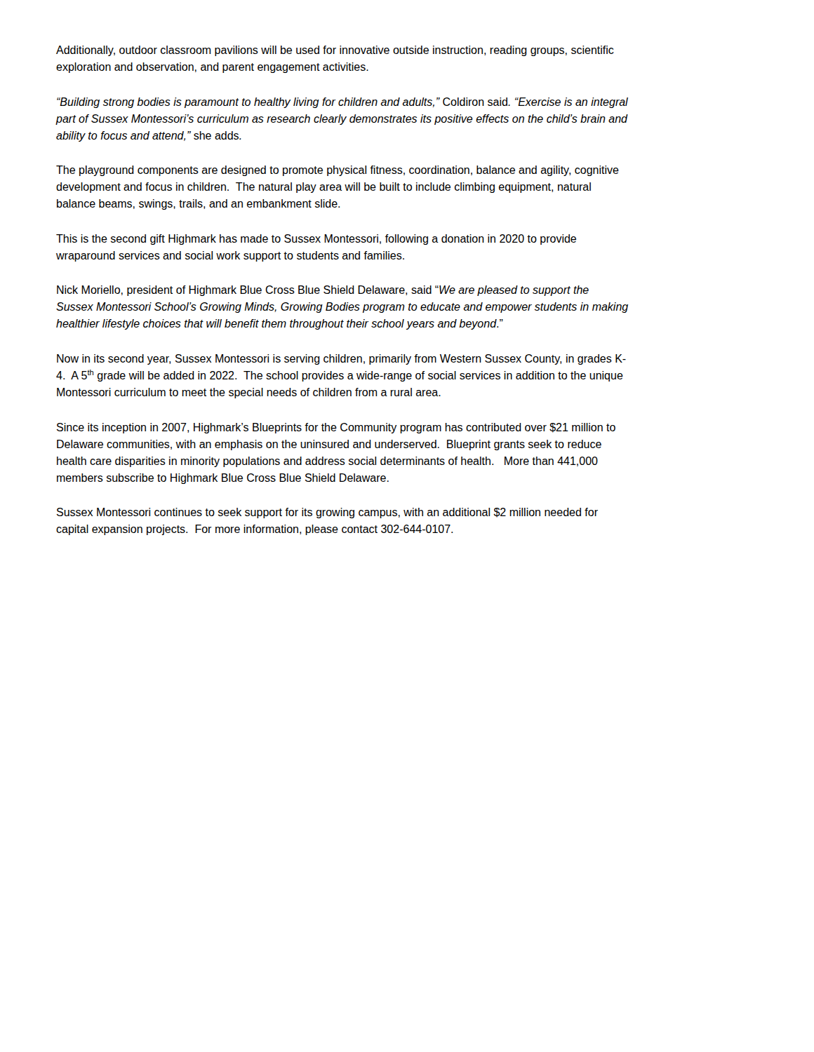Additionally, outdoor classroom pavilions will be used for innovative outside instruction, reading groups, scientific exploration and observation, and parent engagement activities.
“Building strong bodies is paramount to healthy living for children and adults,” Coldiron said. “Exercise is an integral part of Sussex Montessori’s curriculum as research clearly demonstrates its positive effects on the child’s brain and ability to focus and attend,” she adds.
The playground components are designed to promote physical fitness, coordination, balance and agility, cognitive development and focus in children. The natural play area will be built to include climbing equipment, natural balance beams, swings, trails, and an embankment slide.
This is the second gift Highmark has made to Sussex Montessori, following a donation in 2020 to provide wraparound services and social work support to students and families.
Nick Moriello, president of Highmark Blue Cross Blue Shield Delaware, said “We are pleased to support the Sussex Montessori School’s Growing Minds, Growing Bodies program to educate and empower students in making healthier lifestyle choices that will benefit them throughout their school years and beyond.”
Now in its second year, Sussex Montessori is serving children, primarily from Western Sussex County, in grades K-4. A 5th grade will be added in 2022. The school provides a wide-range of social services in addition to the unique Montessori curriculum to meet the special needs of children from a rural area.
Since its inception in 2007, Highmark’s Blueprints for the Community program has contributed over $21 million to Delaware communities, with an emphasis on the uninsured and underserved. Blueprint grants seek to reduce health care disparities in minority populations and address social determinants of health. More than 441,000 members subscribe to Highmark Blue Cross Blue Shield Delaware.
Sussex Montessori continues to seek support for its growing campus, with an additional $2 million needed for capital expansion projects. For more information, please contact 302-644-0107.